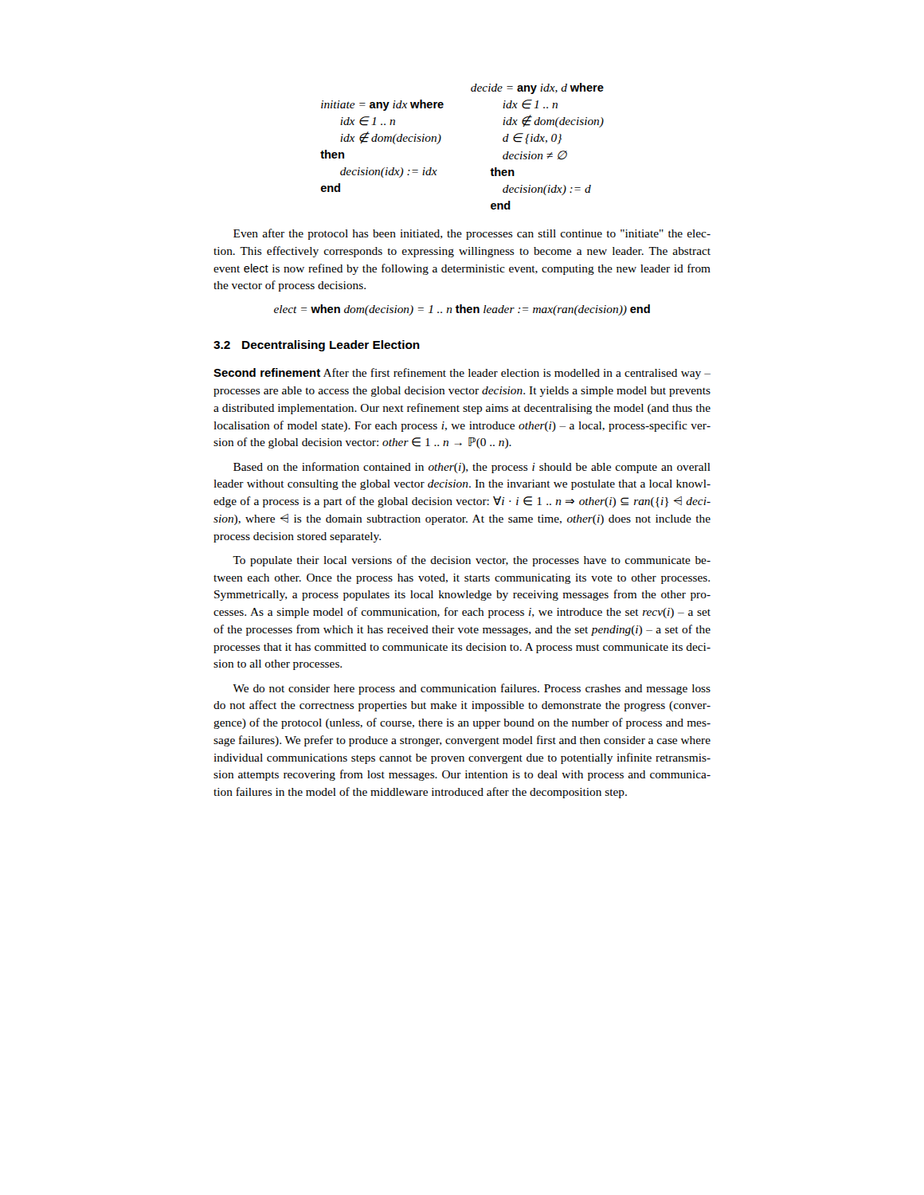initiate = any idx where
idx ∈ 1 .. n
idx ∉ dom(decision)
then
decision(idx) := idx
end
decide = any idx, d where
idx ∈ 1 .. n
idx ∉ dom(decision)
d ∈ {idx, 0}
decision ≠ ∅
then
decision(idx) := d
end
Even after the protocol has been initiated, the processes can still continue to "initiate" the election. This effectively corresponds to expressing willingness to become a new leader. The abstract event elect is now refined by the following a deterministic event, computing the new leader id from the vector of process decisions.
elect = when dom(decision) = 1 .. n then leader := max(ran(decision)) end
3.2 Decentralising Leader Election
Second refinement After the first refinement the leader election is modelled in a centralised way – processes are able to access the global decision vector decision. It yields a simple model but prevents a distributed implementation. Our next refinement step aims at decentralising the model (and thus the localisation of model state). For each process i, we introduce other(i) – a local, process-specific version of the global decision vector: other ∈ 1 .. n → ℙ(0 .. n).
Based on the information contained in other(i), the process i should be able compute an overall leader without consulting the global vector decision. In the invariant we postulate that a local knowledge of a process is a part of the global decision vector: ∀i · i ∈ 1 .. n ⇒ other(i) ⊆ ran({i} ⩤ decision), where ⩤ is the domain subtraction operator. At the same time, other(i) does not include the process decision stored separately.
To populate their local versions of the decision vector, the processes have to communicate between each other. Once the process has voted, it starts communicating its vote to other processes. Symmetrically, a process populates its local knowledge by receiving messages from the other processes. As a simple model of communication, for each process i, we introduce the set recv(i) – a set of the processes from which it has received their vote messages, and the set pending(i) – a set of the processes that it has committed to communicate its decision to. A process must communicate its decision to all other processes.
We do not consider here process and communication failures. Process crashes and message loss do not affect the correctness properties but make it impossible to demonstrate the progress (convergence) of the protocol (unless, of course, there is an upper bound on the number of process and message failures). We prefer to produce a stronger, convergent model first and then consider a case where individual communications steps cannot be proven convergent due to potentially infinite retransmission attempts recovering from lost messages. Our intention is to deal with process and communication failures in the model of the middleware introduced after the decomposition step.